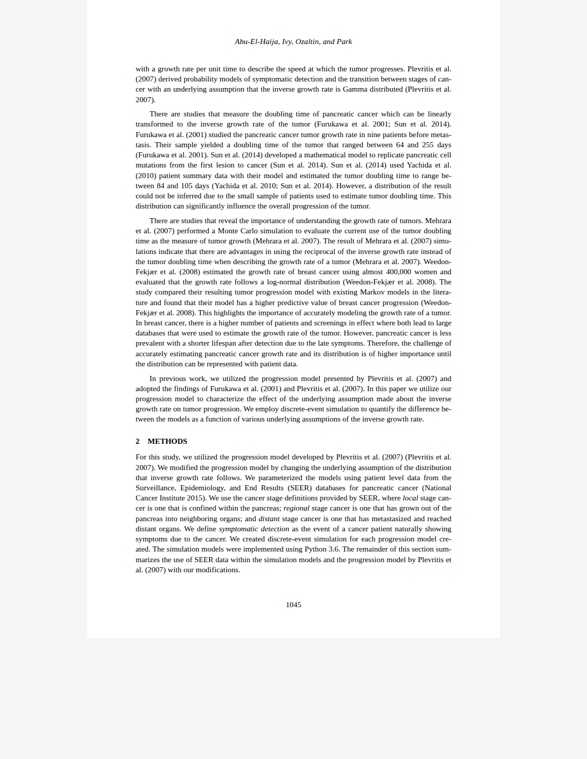Abu-El-Haija, Ivy, Ozaltin, and Park
with a growth rate per unit time to describe the speed at which the tumor progresses. Plevritis et al. (2007) derived probability models of symptomatic detection and the transition between stages of cancer with an underlying assumption that the inverse growth rate is Gamma distributed (Plevritis et al. 2007).
There are studies that measure the doubling time of pancreatic cancer which can be linearly transformed to the inverse growth rate of the tumor (Furukawa et al. 2001; Sun et al. 2014). Furukawa et al. (2001) studied the pancreatic cancer tumor growth rate in nine patients before metastasis. Their sample yielded a doubling time of the tumor that ranged between 64 and 255 days (Furukawa et al. 2001). Sun et al. (2014) developed a mathematical model to replicate pancreatic cell mutations from the first lesion to cancer (Sun et al. 2014). Sun et al. (2014) used Yachida et al. (2010) patient summary data with their model and estimated the tumor doubling time to range between 84 and 105 days (Yachida et al. 2010; Sun et al. 2014). However, a distribution of the result could not be inferred due to the small sample of patients used to estimate tumor doubling time. This distribution can significantly influence the overall progression of the tumor.
There are studies that reveal the importance of understanding the growth rate of tumors. Mehrara et al. (2007) performed a Monte Carlo simulation to evaluate the current use of the tumor doubling time as the measure of tumor growth (Mehrara et al. 2007). The result of Mehrara et al. (2007) simulations indicate that there are advantages in using the reciprocal of the inverse growth rate instead of the tumor doubling time when describing the growth rate of a tumor (Mehrara et al. 2007). Weedon-Fekjær et al. (2008) estimated the growth rate of breast cancer using almost 400,000 women and evaluated that the growth rate follows a log-normal distribution (Weedon-Fekjær et al. 2008). The study compared their resulting tumor progression model with existing Markov models in the literature and found that their model has a higher predictive value of breast cancer progression (Weedon-Fekjær et al. 2008). This highlights the importance of accurately modeling the growth rate of a tumor. In breast cancer, there is a higher number of patients and screenings in effect where both lead to large databases that were used to estimate the growth rate of the tumor. However, pancreatic cancer is less prevalent with a shorter lifespan after detection due to the late symptoms. Therefore, the challenge of accurately estimating pancreatic cancer growth rate and its distribution is of higher importance until the distribution can be represented with patient data.
In previous work, we utilized the progression model presented by Plevritis et al. (2007) and adopted the findings of Furukawa et al. (2001) and Plevritis et al. (2007). In this paper we utilize our progression model to characterize the effect of the underlying assumption made about the inverse growth rate on tumor progression. We employ discrete-event simulation to quantify the difference between the models as a function of various underlying assumptions of the inverse growth rate.
2 METHODS
For this study, we utilized the progression model developed by Plevritis et al. (2007) (Plevritis et al. 2007). We modified the progression model by changing the underlying assumption of the distribution that inverse growth rate follows. We parameterized the models using patient level data from the Surveillance, Epidemiology, and End Results (SEER) databases for pancreatic cancer (National Cancer Institute 2015). We use the cancer stage definitions provided by SEER, where local stage cancer is one that is confined within the pancreas; regional stage cancer is one that has grown out of the pancreas into neighboring organs; and distant stage cancer is one that has metastasized and reached distant organs. We define symptomatic detection as the event of a cancer patient naturally showing symptoms due to the cancer. We created discrete-event simulation for each progression model created. The simulation models were implemented using Python 3.6. The remainder of this section summarizes the use of SEER data within the simulation models and the progression model by Plevritis et al. (2007) with our modifications.
1045